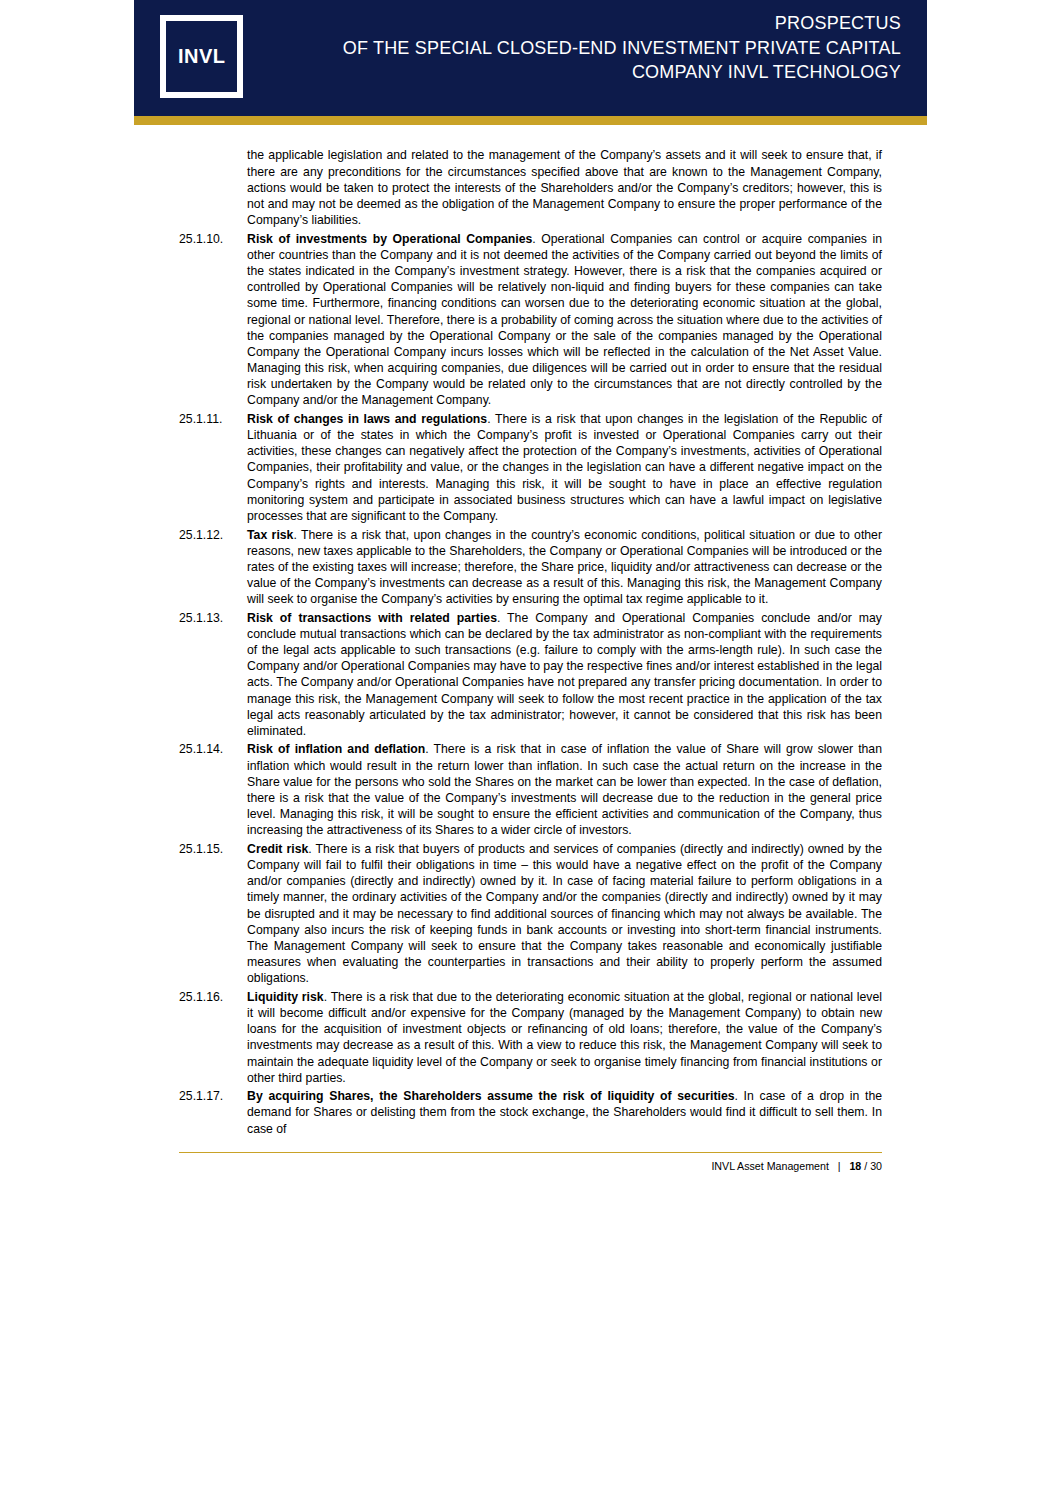INVL
PROSPECTUS
OF THE SPECIAL CLOSED-END INVESTMENT PRIVATE CAPITAL
COMPANY INVL TECHNOLOGY
the applicable legislation and related to the management of the Company’s assets and it will seek to ensure that, if there are any preconditions for the circumstances specified above that are known to the Management Company, actions would be taken to protect the interests of the Shareholders and/or the Company’s creditors; however, this is not and may not be deemed as the obligation of the Management Company to ensure the proper performance of the Company’s liabilities.
25.1.10. Risk of investments by Operational Companies. Operational Companies can control or acquire companies in other countries than the Company and it is not deemed the activities of the Company carried out beyond the limits of the states indicated in the Company’s investment strategy. However, there is a risk that the companies acquired or controlled by Operational Companies will be relatively non-liquid and finding buyers for these companies can take some time. Furthermore, financing conditions can worsen due to the deteriorating economic situation at the global, regional or national level. Therefore, there is a probability of coming across the situation where due to the activities of the companies managed by the Operational Company or the sale of the companies managed by the Operational Company the Operational Company incurs losses which will be reflected in the calculation of the Net Asset Value. Managing this risk, when acquiring companies, due diligences will be carried out in order to ensure that the residual risk undertaken by the Company would be related only to the circumstances that are not directly controlled by the Company and/or the Management Company.
25.1.11. Risk of changes in laws and regulations. There is a risk that upon changes in the legislation of the Republic of Lithuania or of the states in which the Company’s profit is invested or Operational Companies carry out their activities, these changes can negatively affect the protection of the Company’s investments, activities of Operational Companies, their profitability and value, or the changes in the legislation can have a different negative impact on the Company’s rights and interests. Managing this risk, it will be sought to have in place an effective regulation monitoring system and participate in associated business structures which can have a lawful impact on legislative processes that are significant to the Company.
25.1.12. Tax risk. There is a risk that, upon changes in the country’s economic conditions, political situation or due to other reasons, new taxes applicable to the Shareholders, the Company or Operational Companies will be introduced or the rates of the existing taxes will increase; therefore, the Share price, liquidity and/or attractiveness can decrease or the value of the Company’s investments can decrease as a result of this. Managing this risk, the Management Company will seek to organise the Company’s activities by ensuring the optimal tax regime applicable to it.
25.1.13. Risk of transactions with related parties. The Company and Operational Companies conclude and/or may conclude mutual transactions which can be declared by the tax administrator as non-compliant with the requirements of the legal acts applicable to such transactions (e.g. failure to comply with the arms-length rule). In such case the Company and/or Operational Companies may have to pay the respective fines and/or interest established in the legal acts. The Company and/or Operational Companies have not prepared any transfer pricing documentation. In order to manage this risk, the Management Company will seek to follow the most recent practice in the application of the tax legal acts reasonably articulated by the tax administrator; however, it cannot be considered that this risk has been eliminated.
25.1.14. Risk of inflation and deflation. There is a risk that in case of inflation the value of Share will grow slower than inflation which would result in the return lower than inflation. In such case the actual return on the increase in the Share value for the persons who sold the Shares on the market can be lower than expected. In the case of deflation, there is a risk that the value of the Company’s investments will decrease due to the reduction in the general price level. Managing this risk, it will be sought to ensure the efficient activities and communication of the Company, thus increasing the attractiveness of its Shares to a wider circle of investors.
25.1.15. Credit risk. There is a risk that buyers of products and services of companies (directly and indirectly) owned by the Company will fail to fulfil their obligations in time – this would have a negative effect on the profit of the Company and/or companies (directly and indirectly) owned by it. In case of facing material failure to perform obligations in a timely manner, the ordinary activities of the Company and/or the companies (directly and indirectly) owned by it may be disrupted and it may be necessary to find additional sources of financing which may not always be available. The Company also incurs the risk of keeping funds in bank accounts or investing into short-term financial instruments. The Management Company will seek to ensure that the Company takes reasonable and economically justifiable measures when evaluating the counterparties in transactions and their ability to properly perform the assumed obligations.
25.1.16. Liquidity risk. There is a risk that due to the deteriorating economic situation at the global, regional or national level it will become difficult and/or expensive for the Company (managed by the Management Company) to obtain new loans for the acquisition of investment objects or refinancing of old loans; therefore, the value of the Company’s investments may decrease as a result of this. With a view to reduce this risk, the Management Company will seek to maintain the adequate liquidity level of the Company or seek to organise timely financing from financial institutions or other third parties.
25.1.17. By acquiring Shares, the Shareholders assume the risk of liquidity of securities. In case of a drop in the demand for Shares or delisting them from the stock exchange, the Shareholders would find it difficult to sell them. In case of
INVL Asset Management | 18 / 30